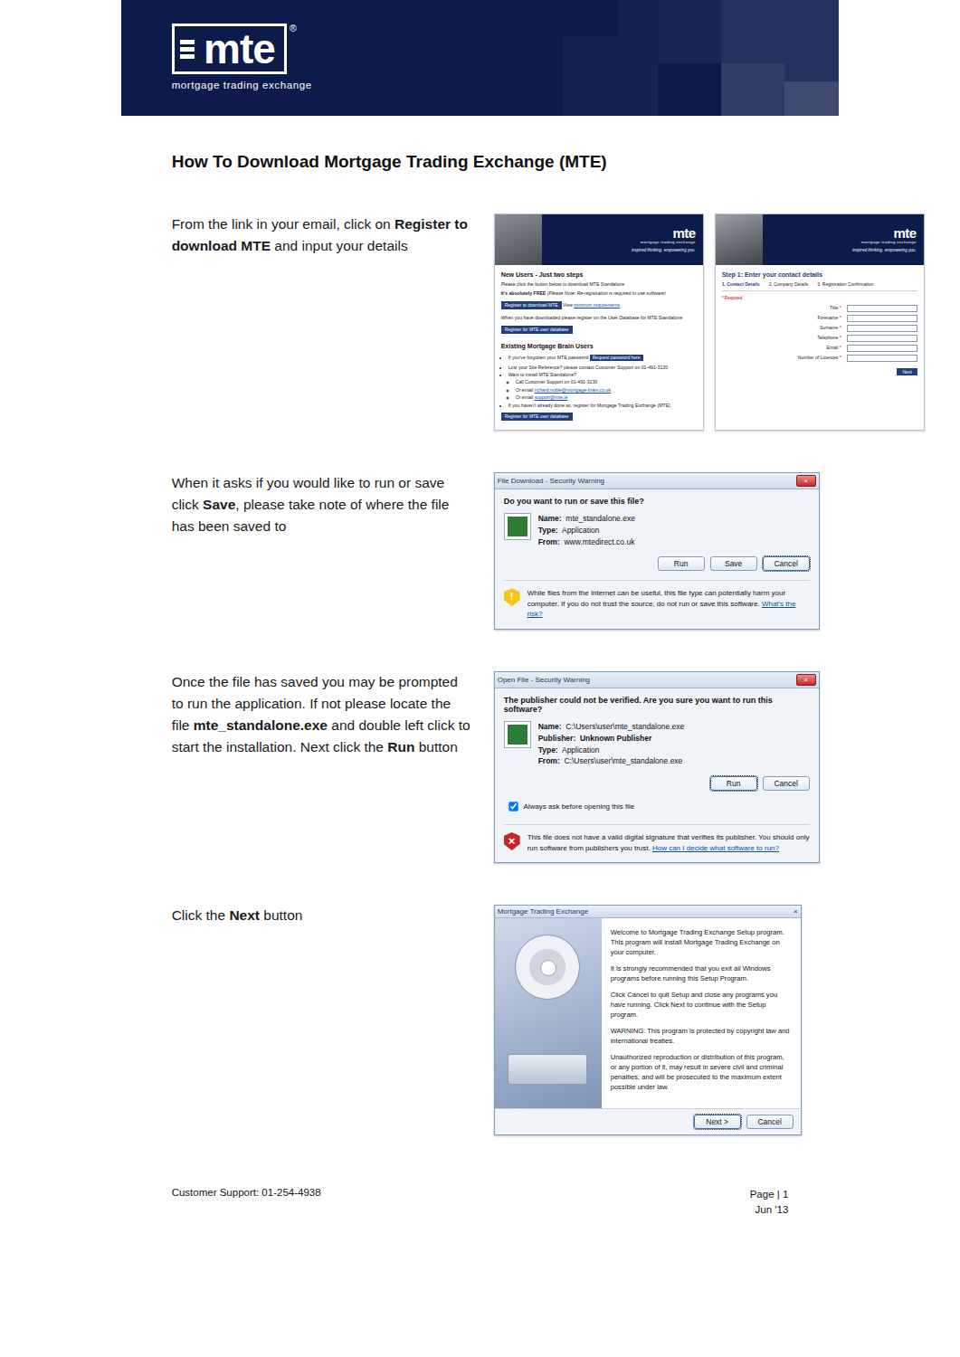mte ®
mortgage trading exchange
How To Download Mortgage Trading Exchange (MTE)
From the link in your email, click on Register to download MTE and input your details
mte
mortgage trading exchange
inspired thinking. empowering you.
New Users - Just two steps
Please click the button below to download MTE Standalone
It's absolutely FREE (Please Note: Re-registration is required to use software)
Register to download MTE View minimum requirements
When you have downloaded please register on the User Database for MTE Standalone
Register for MTE user database
Existing Mortgage Brain Users
If you've forgotten your MTE password Request password here
Lost your Site Reference? please contact Customer Support on 01-491-3130
Want to install MTE Standalone?
Call Customer Support on 01-491-3130
Or email richard.noble@mortgage-brain.co.uk
Or email support@mte.ie
If you haven't already done so, register for Mortgage Trading Exchange (MTE).
Register for MTE user database
mte
mortgage trading exchange
inspired thinking. empowering you.
Step 1: Enter your contact details
1. Contact Details 2. Company Details 3. Registration Confirmation
* Required
Title *
Forename *
Surname *
Telephone *
Email *
Number of Licences *
Next
When it asks if you would like to run or save click Save, please take note of where the file has been saved to
File Download - Security Warning
×
Do you want to run or save this file?
Name: mte_standalone.exe
Type: Application
From: www.mtedirect.co.uk
Run
Save
Cancel
While files from the Internet can be useful, this file type can potentially harm your computer. If you do not trust the source, do not run or save this software. What's the risk?
Once the file has saved you may be prompted to run the application. If not please locate the file mte_standalone.exe and double left click to start the installation. Next click the Run button
Open File - Security Warning
×
The publisher could not be verified. Are you sure you want to run this software?
Name: C:\Users\user\mte_standalone.exe
Publisher: Unknown Publisher
Type: Application
From: C:\Users\user\mte_standalone.exe
Run
Cancel
Always ask before opening this file
This file does not have a valid digital signature that verifies its publisher. You should only run software from publishers you trust. How can I decide what software to run?
Click the Next button
Mortgage Trading Exchange
×
Welcome to Mortgage Trading Exchange Setup program. This program will install Mortgage Trading Exchange on your computer.
It is strongly recommended that you exit all Windows programs before running this Setup Program.
Click Cancel to quit Setup and close any programs you have running. Click Next to continue with the Setup program.
WARNING: This program is protected by copyright law and international treaties.
Unauthorized reproduction or distribution of this program, or any portion of it, may result in severe civil and criminal penalties, and will be prosecuted to the maximum extent possible under law.
Next >
Cancel
Customer Support: 01-254-4938
Page | 1
Jun '13